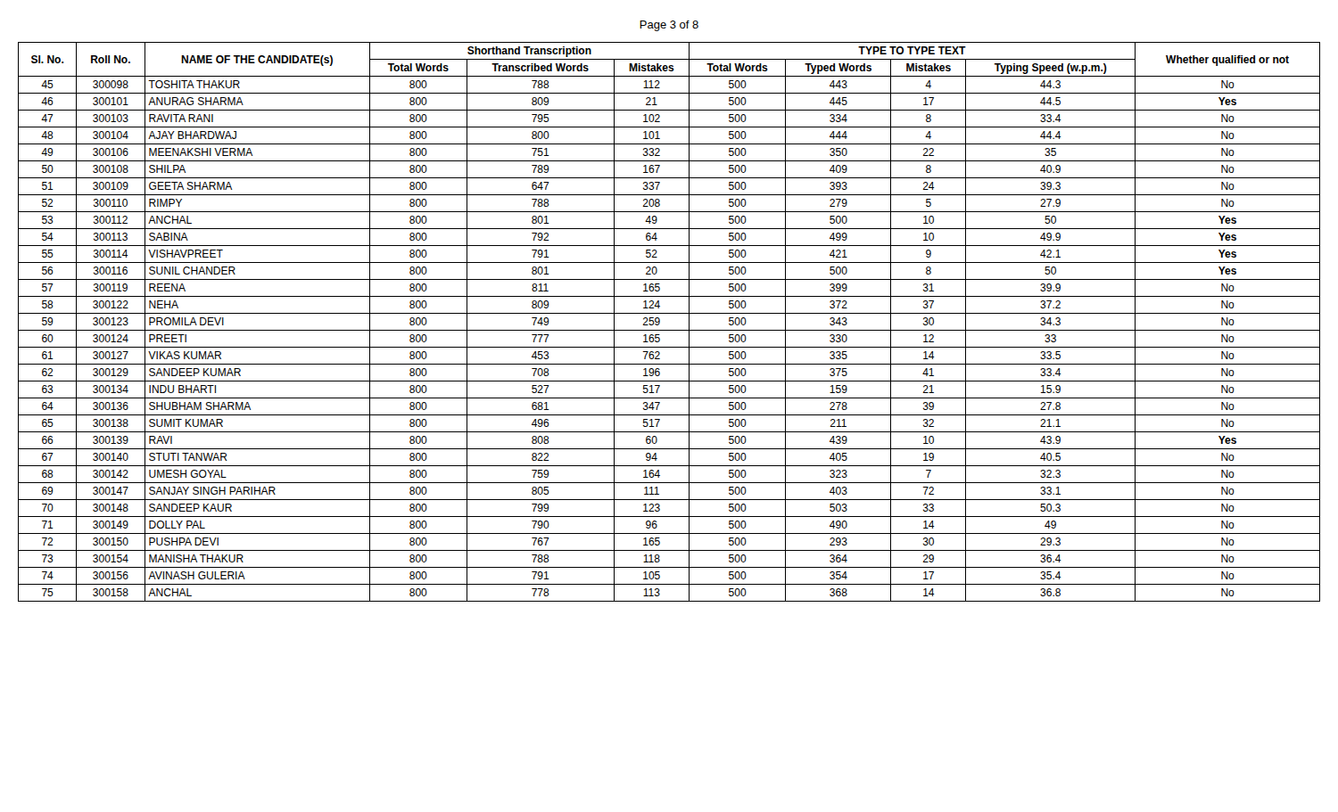Page 3 of 8
| Sl. No. | Roll No. | NAME OF THE CANDIDATE(s) | Shorthand Transcription | TYPE TO TYPE TEXT | Whether qualified or not |
| --- | --- | --- | --- | --- | --- |
| Total Words | Transcribed Words | Mistakes | Total Words | Typed Words | Mistakes | Typing Speed (w.p.m.) |
| 45 | 300098 | TOSHITA THAKUR | 800 | 788 | 112 | 500 | 443 | 4 | 44.3 | No |
| 46 | 300101 | ANURAG SHARMA | 800 | 809 | 21 | 500 | 445 | 17 | 44.5 | Yes |
| 47 | 300103 | RAVITA RANI | 800 | 795 | 102 | 500 | 334 | 8 | 33.4 | No |
| 48 | 300104 | AJAY BHARDWAJ | 800 | 800 | 101 | 500 | 444 | 4 | 44.4 | No |
| 49 | 300106 | MEENAKSHI VERMA | 800 | 751 | 332 | 500 | 350 | 22 | 35 | No |
| 50 | 300108 | SHILPA | 800 | 789 | 167 | 500 | 409 | 8 | 40.9 | No |
| 51 | 300109 | GEETA SHARMA | 800 | 647 | 337 | 500 | 393 | 24 | 39.3 | No |
| 52 | 300110 | RIMPY | 800 | 788 | 208 | 500 | 279 | 5 | 27.9 | No |
| 53 | 300112 | ANCHAL | 800 | 801 | 49 | 500 | 500 | 10 | 50 | Yes |
| 54 | 300113 | SABINA | 800 | 792 | 64 | 500 | 499 | 10 | 49.9 | Yes |
| 55 | 300114 | VISHAVPREET | 800 | 791 | 52 | 500 | 421 | 9 | 42.1 | Yes |
| 56 | 300116 | SUNIL CHANDER | 800 | 801 | 20 | 500 | 500 | 8 | 50 | Yes |
| 57 | 300119 | REENA | 800 | 811 | 165 | 500 | 399 | 31 | 39.9 | No |
| 58 | 300122 | NEHA | 800 | 809 | 124 | 500 | 372 | 37 | 37.2 | No |
| 59 | 300123 | PROMILA DEVI | 800 | 749 | 259 | 500 | 343 | 30 | 34.3 | No |
| 60 | 300124 | PREETI | 800 | 777 | 165 | 500 | 330 | 12 | 33 | No |
| 61 | 300127 | VIKAS KUMAR | 800 | 453 | 762 | 500 | 335 | 14 | 33.5 | No |
| 62 | 300129 | SANDEEP KUMAR | 800 | 708 | 196 | 500 | 375 | 41 | 33.4 | No |
| 63 | 300134 | INDU BHARTI | 800 | 527 | 517 | 500 | 159 | 21 | 15.9 | No |
| 64 | 300136 | SHUBHAM SHARMA | 800 | 681 | 347 | 500 | 278 | 39 | 27.8 | No |
| 65 | 300138 | SUMIT KUMAR | 800 | 496 | 517 | 500 | 211 | 32 | 21.1 | No |
| 66 | 300139 | RAVI | 800 | 808 | 60 | 500 | 439 | 10 | 43.9 | Yes |
| 67 | 300140 | STUTI TANWAR | 800 | 822 | 94 | 500 | 405 | 19 | 40.5 | No |
| 68 | 300142 | UMESH GOYAL | 800 | 759 | 164 | 500 | 323 | 7 | 32.3 | No |
| 69 | 300147 | SANJAY SINGH PARIHAR | 800 | 805 | 111 | 500 | 403 | 72 | 33.1 | No |
| 70 | 300148 | SANDEEP KAUR | 800 | 799 | 123 | 500 | 503 | 33 | 50.3 | No |
| 71 | 300149 | DOLLY PAL | 800 | 790 | 96 | 500 | 490 | 14 | 49 | No |
| 72 | 300150 | PUSHPA DEVI | 800 | 767 | 165 | 500 | 293 | 30 | 29.3 | No |
| 73 | 300154 | MANISHA THAKUR | 800 | 788 | 118 | 500 | 364 | 29 | 36.4 | No |
| 74 | 300156 | AVINASH GULERIA | 800 | 791 | 105 | 500 | 354 | 17 | 35.4 | No |
| 75 | 300158 | ANCHAL | 800 | 778 | 113 | 500 | 368 | 14 | 36.8 | No |